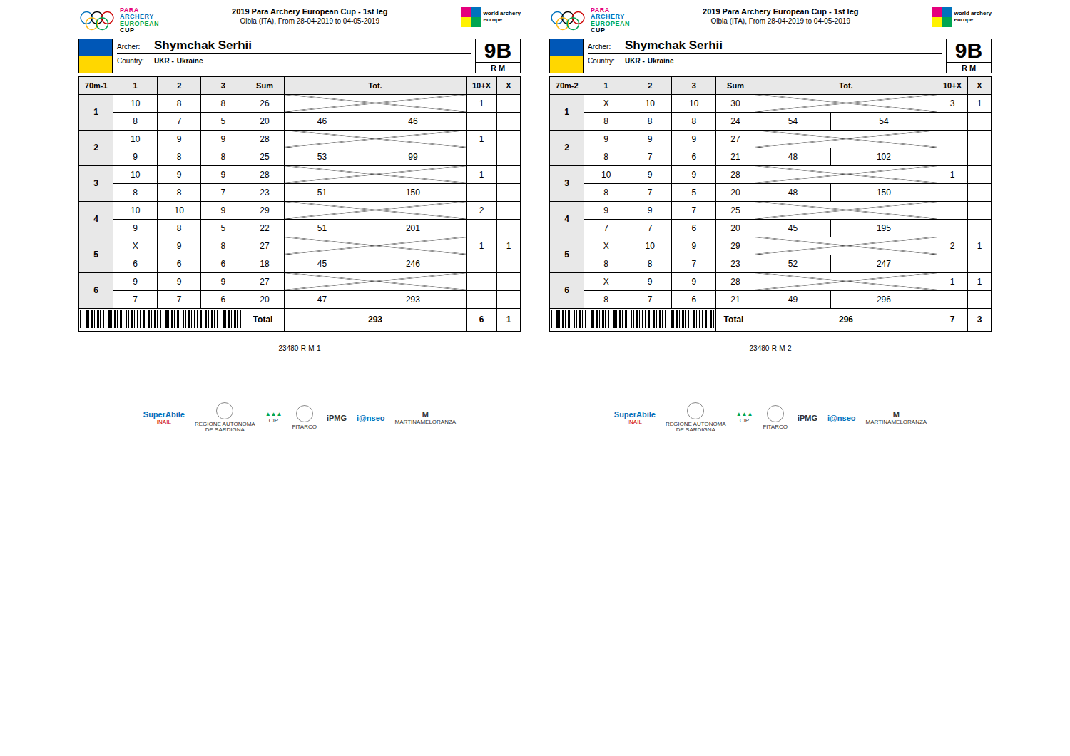PARA
ARCHERY
EUROPEAN
CUP
2019 Para Archery European Cup - 1st leg
Olbia (ITA), From 28-04-2019 to 04-05-2019
world archery
europe
Archer: Shymchak Serhii
Country: UKR - Ukraine
9B
R M
| 70m-1 | 1 | 2 | 3 | Sum | Tot. | 10+X | X |
| --- | --- | --- | --- | --- | --- | --- | --- |
| 1 | 10 | 8 | 8 | 26 | | 1 | |
| 8 | 7 | 5 | 20 | 46 | 46 | | |
| 2 | 10 | 9 | 9 | 28 | | 1 | |
| 9 | 8 | 8 | 25 | 53 | 99 | | |
| 3 | 10 | 9 | 9 | 28 | | 1 | |
| 8 | 8 | 7 | 23 | 51 | 150 | | |
| 4 | 10 | 10 | 9 | 29 | | 2 | |
| 9 | 8 | 5 | 22 | 51 | 201 | | |
| 5 | X | 9 | 8 | 27 | | 1 | 1 |
| 6 | 6 | 6 | 18 | 45 | 246 | | |
| 6 | 9 | 9 | 9 | 27 | | | |
| 7 | 7 | 6 | 20 | 47 | 293 | | |
| | Total | 293 | 6 | 1 |
23480-R-M-1
SuperAbile
INAIL
REGIONE AUTONOMA
DE SARDIGNA
▲▲▲
CIP
FITARCO
iPMG
i@nseo
M
MARTINAMELORANZA
PARA
ARCHERY
EUROPEAN
CUP
2019 Para Archery European Cup - 1st leg
Olbia (ITA), From 28-04-2019 to 04-05-2019
world archery
europe
Archer: Shymchak Serhii
Country: UKR - Ukraine
9B
R M
| 70m-2 | 1 | 2 | 3 | Sum | Tot. | 10+X | X |
| --- | --- | --- | --- | --- | --- | --- | --- |
| 1 | X | 10 | 10 | 30 | | 3 | 1 |
| 8 | 8 | 8 | 24 | 54 | 54 | | |
| 2 | 9 | 9 | 9 | 27 | | | |
| 8 | 7 | 6 | 21 | 48 | 102 | | |
| 3 | 10 | 9 | 9 | 28 | | 1 | |
| 8 | 7 | 5 | 20 | 48 | 150 | | |
| 4 | 9 | 9 | 7 | 25 | | | |
| 7 | 7 | 6 | 20 | 45 | 195 | | |
| 5 | X | 10 | 9 | 29 | | 2 | 1 |
| 8 | 8 | 7 | 23 | 52 | 247 | | |
| 6 | X | 9 | 9 | 28 | | 1 | 1 |
| 8 | 7 | 6 | 21 | 49 | 296 | | |
| | Total | 296 | 7 | 3 |
23480-R-M-2
SuperAbile
INAIL
REGIONE AUTONOMA
DE SARDIGNA
▲▲▲
CIP
FITARCO
iPMG
i@nseo
M
MARTINAMELORANZA